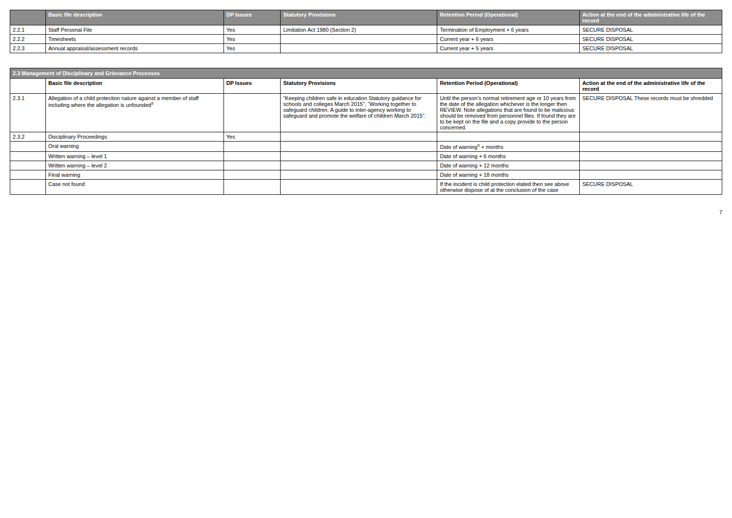| | Basic file description | DP Issues | Statutory Provisions | Retention Period (Operational) | Action at the end of the administrative life of the record |
| --- | --- | --- | --- | --- | --- |
| 2.2.1 | Staff Personal File | Yes | Limitation Act 1980 (Section 2) | Termination of Employment + 6 years | SECURE DISPOSAL |
| 2.2.2 | Timesheets | Yes | | Current year + 6 years | SECURE DISPOSAL |
| 2.2.3 | Annual appraisal/assessment records | Yes | | Current year + 5 years | SECURE DISPOSAL |
| 2.3 Management of Disciplinary and Grievance Processes |
| | Basic file description | DP Issues | Statutory Provisions | Retention Period (Operational) | Action at the end of the administrative life of the record |
| 2.3.1 | Allegation of a child protection nature against a member of staff including where the allegation is unfounded 5 | | “Keeping children safe in education Statutory guidance for schools and colleges March 2015”, “Working together to safeguard children. A guide to inter-agency working to safeguard and promote the welfare of children March 2015”. | Until the person’s normal retirement age or 10 years from the date of the allegation whichever is the longer then REVIEW. Note allegations that are found to be malicious should be removed from personnel files. If found they are to be kept on the file and a copy provide to the person concerned. | SECURE DISPOSAL These records must be shredded |
| 2.3.2 | Disciplinary Proceedings | Yes | | | |
| | Oral warning | | | Date of warning 6 + months | |
| | Written warning – level 1 | | | Date of warning + 6 months | |
| | Written warning – level 2 | | | Date of warning + 12 months | |
| | Final warning | | | Date of warning + 18 months | |
| | Case not found | | | If the incident is child protection elated then see above otherwise dispose of at the conclusion of the case | SECURE DISPOSAL |
7